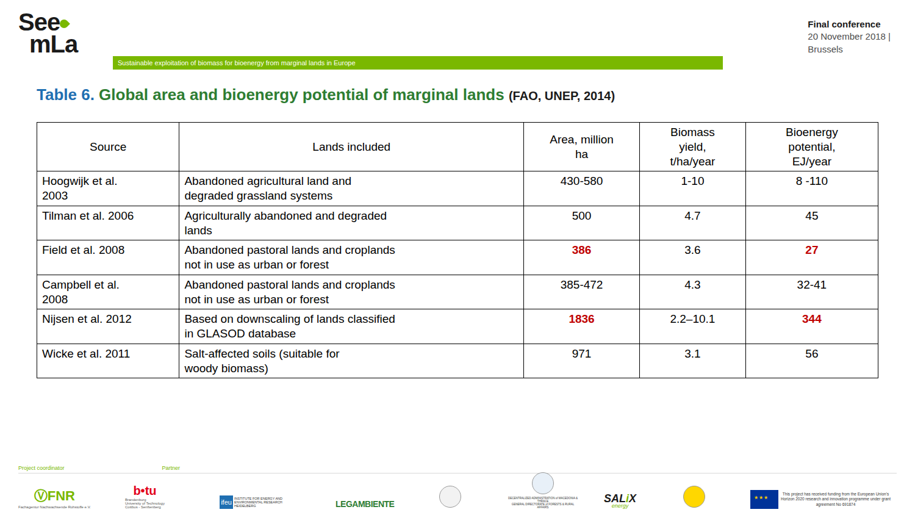See
mLa
Sustainable exploitation of biomass for bioenergy from marginal lands in Europe
Final conference
20 November 2018 |
Brussels
Table 6. Global area and bioenergy potential of marginal lands (FAO, UNEP, 2014)
| Source | Lands included | Area, million ha | Biomass yield, t/ha/year | Bioenergy potential, EJ/year |
| --- | --- | --- | --- | --- |
| Hoogwijk et al. 2003 | Abandoned agricultural land and degraded grassland systems | 430-580 | 1-10 | 8 -110 |
| Tilman et al. 2006 | Agriculturally abandoned and degraded lands | 500 | 4.7 | 45 |
| Field et al. 2008 | Abandoned pastoral lands and croplands not in use as urban or forest | 386 | 3.6 | 27 |
| Campbell et al. 2008 | Abandoned pastoral lands and croplands not in use as urban or forest | 385-472 | 4.3 | 32-41 |
| Nijsen et al. 2012 | Based on downscaling of lands classified in GLASOD database | 1836 | 2.2–10.1 | 344 |
| Wicke et al. 2011 | Salt-affected soils (suitable for woody biomass) | 971 | 3.1 | 56 |
Project coordinator Partner
ⓋFNR
Fachagentur Nachwachsende Rohstoffe e.V.
b•tu
Brandenburg
University of Technology
Cottbus - Senftenberg
ifeu INSTITUTE FOR ENERGY AND
ENVIRONMENTAL RESEARCH
HEIDELBERG
LEGAMBIENTE
DECENTRALIZED ADMINISTRATION of MACEDONIA & THRACE
GENERAL DIRECTORATE of FORESTS & RURAL AFFAIRS
SALi X
energy
This project has received funding from the European Union's Horizon 2020 research and innovation programme under grant agreement No 691874